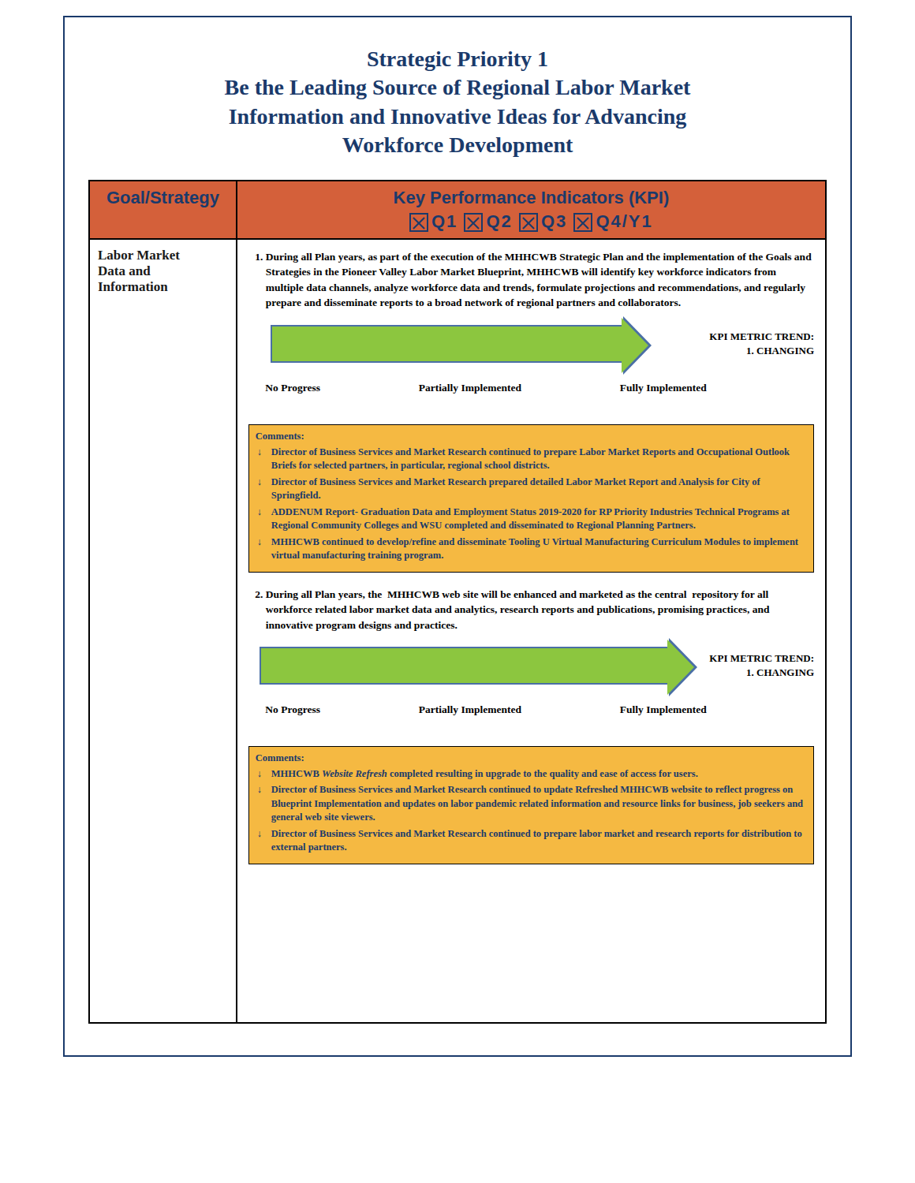Strategic Priority 1
Be the Leading Source of Regional Labor Market
Information and Innovative Ideas for Advancing
Workforce Development
| Goal/Strategy | Key Performance Indicators (KPI) Q1 Q2 Q3 Q4/Y1 |
| --- | --- |
| Labor Market Data and Information | During all Plan years, as part of the execution of the MHHCWB Strategic Plan and the implementation of the Goals and Strategies in the Pioneer Valley Labor Market Blueprint, MHHCWB will identify key workforce indicators from multiple data channels, analyze workforce data and trends, formulate projections and recommendations, and regularly prepare and disseminate reports to a broad network of regional partners and collaborators. KPI METRIC TREND: 1. CHANGING No Progress Partially Implemented Fully Implemented Comments: Director of Business Services and Market Research continued to prepare Labor Market Reports and Occupational Outlook Briefs for selected partners, in particular, regional school districts. Director of Business Services and Market Research prepared detailed Labor Market Report and Analysis for City of Springfield. ADDENUM Report- Graduation Data and Employment Status 2019-2020 for RP Priority Industries Technical Programs at Regional Community Colleges and WSU completed and disseminated to Regional Planning Partners. MHHCWB continued to develop/refine and disseminate Tooling U Virtual Manufacturing Curriculum Modules to implement virtual manufacturing training program. During all Plan years, the MHHCWB web site will be enhanced and marketed as the central repository for all workforce related labor market data and analytics, research reports and publications, promising practices, and innovative program designs and practices. KPI METRIC TREND: 1. CHANGING No Progress Partially Implemented Fully Implemented Comments: MHHCWB Website Refresh completed resulting in upgrade to the quality and ease of access for users. Director of Business Services and Market Research continued to update Refreshed MHHCWB website to reflect progress on Blueprint Implementation and updates on labor pandemic related information and resource links for business, job seekers and general web site viewers. Director of Business Services and Market Research continued to prepare labor market and research reports for distribution to external partners. |